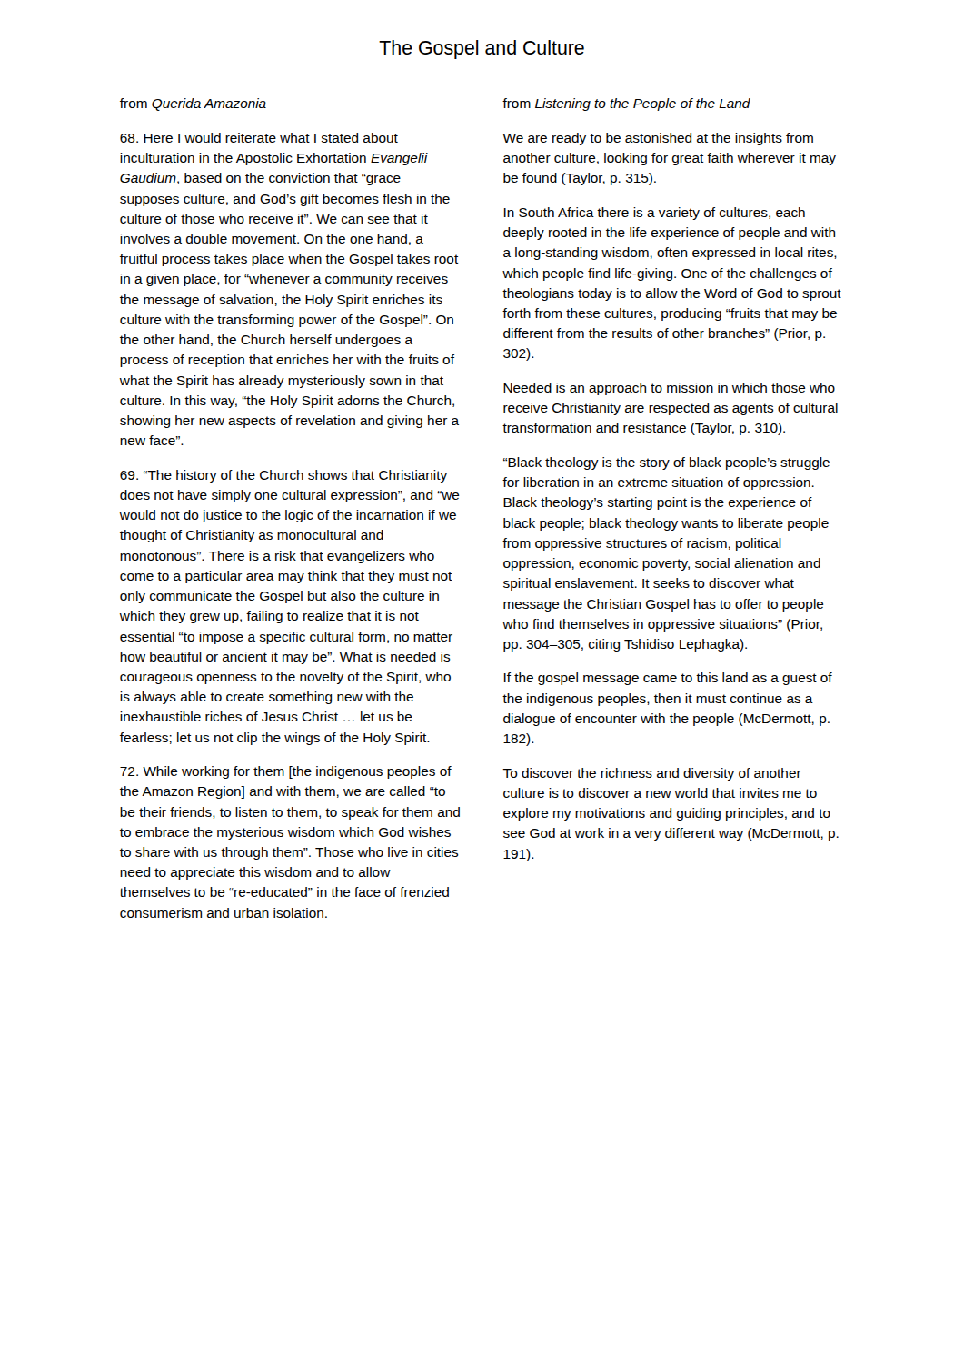The Gospel and Culture
from Querida Amazonia
68. Here I would reiterate what I stated about inculturation in the Apostolic Exhortation Evangelii Gaudium, based on the conviction that “grace supposes culture, and God’s gift becomes flesh in the culture of those who receive it”. We can see that it involves a double movement. On the one hand, a fruitful process takes place when the Gospel takes root in a given place, for “whenever a community receives the message of salvation, the Holy Spirit enriches its culture with the transforming power of the Gospel”. On the other hand, the Church herself undergoes a process of reception that enriches her with the fruits of what the Spirit has already mysteriously sown in that culture. In this way, “the Holy Spirit adorns the Church, showing her new aspects of revelation and giving her a new face”.
69. “The history of the Church shows that Christianity does not have simply one cultural expression”, and “we would not do justice to the logic of the incarnation if we thought of Christianity as monocultural and monotonous”. There is a risk that evangelizers who come to a particular area may think that they must not only communicate the Gospel but also the culture in which they grew up, failing to realize that it is not essential “to impose a specific cultural form, no matter how beautiful or ancient it may be”. What is needed is courageous openness to the novelty of the Spirit, who is always able to create something new with the inexhaustible riches of Jesus Christ … let us be fearless; let us not clip the wings of the Holy Spirit.
72. While working for them [the indigenous peoples of the Amazon Region] and with them, we are called “to be their friends, to listen to them, to speak for them and to embrace the mysterious wisdom which God wishes to share with us through them”. Those who live in cities need to appreciate this wisdom and to allow themselves to be “re-educated” in the face of frenzied consumerism and urban isolation.
from Listening to the People of the Land
We are ready to be astonished at the insights from another culture, looking for great faith wherever it may be found (Taylor, p. 315).
In South Africa there is a variety of cultures, each deeply rooted in the life experience of people and with a long-standing wisdom, often expressed in local rites, which people find life-giving. One of the challenges of theologians today is to allow the Word of God to sprout forth from these cultures, producing “fruits that may be different from the results of other branches” (Prior, p. 302).
Needed is an approach to mission in which those who receive Christianity are respected as agents of cultural transformation and resistance (Taylor, p. 310).
“Black theology is the story of black people’s struggle for liberation in an extreme situation of oppression. Black theology’s starting point is the experience of black people; black theology wants to liberate people from oppressive structures of racism, political oppression, economic poverty, social alienation and spiritual enslavement. It seeks to discover what message the Christian Gospel has to offer to people who find themselves in oppressive situations” (Prior, pp. 304–305, citing Tshidiso Lephagka).
If the gospel message came to this land as a guest of the indigenous peoples, then it must continue as a dialogue of encounter with the people (McDermott, p. 182).
To discover the richness and diversity of another culture is to discover a new world that invites me to explore my motivations and guiding principles, and to see God at work in a very different way (McDermott, p. 191).